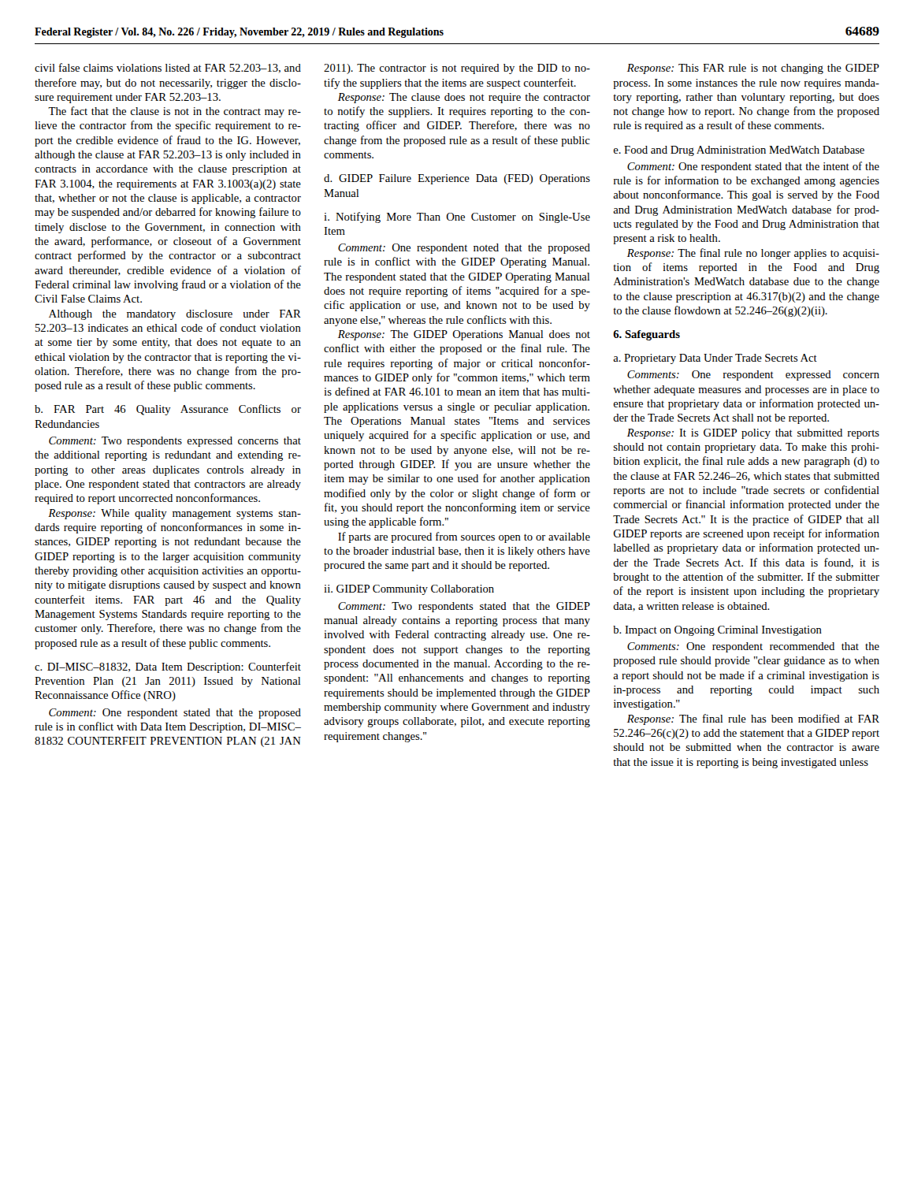Federal Register / Vol. 84, No. 226 / Friday, November 22, 2019 / Rules and Regulations
64689
civil false claims violations listed at FAR 52.203–13, and therefore may, but do not necessarily, trigger the disclosure requirement under FAR 52.203–13.
The fact that the clause is not in the contract may relieve the contractor from the specific requirement to report the credible evidence of fraud to the IG. However, although the clause at FAR 52.203–13 is only included in contracts in accordance with the clause prescription at FAR 3.1004, the requirements at FAR 3.1003(a)(2) state that, whether or not the clause is applicable, a contractor may be suspended and/or debarred for knowing failure to timely disclose to the Government, in connection with the award, performance, or closeout of a Government contract performed by the contractor or a subcontract award thereunder, credible evidence of a violation of Federal criminal law involving fraud or a violation of the Civil False Claims Act.
Although the mandatory disclosure under FAR 52.203–13 indicates an ethical code of conduct violation at some tier by some entity, that does not equate to an ethical violation by the contractor that is reporting the violation. Therefore, there was no change from the proposed rule as a result of these public comments.
b. FAR Part 46 Quality Assurance Conflicts or Redundancies
Comment: Two respondents expressed concerns that the additional reporting is redundant and extending reporting to other areas duplicates controls already in place. One respondent stated that contractors are already required to report uncorrected nonconformances.
Response: While quality management systems standards require reporting of nonconformances in some instances, GIDEP reporting is not redundant because the GIDEP reporting is to the larger acquisition community thereby providing other acquisition activities an opportunity to mitigate disruptions caused by suspect and known counterfeit items. FAR part 46 and the Quality Management Systems Standards require reporting to the customer only. Therefore, there was no change from the proposed rule as a result of these public comments.
c. DI–MISC–81832, Data Item Description: Counterfeit Prevention Plan (21 Jan 2011) Issued by National Reconnaissance Office (NRO)
Comment: One respondent stated that the proposed rule is in conflict with Data Item Description, DI–MISC–81832 COUNTERFEIT PREVENTION PLAN (21 JAN 2011). The contractor is not required by the DID to notify the suppliers that the items are suspect counterfeit.
Response: The clause does not require the contractor to notify the suppliers. It requires reporting to the contracting officer and GIDEP. Therefore, there was no change from the proposed rule as a result of these public comments.
d. GIDEP Failure Experience Data (FED) Operations Manual
i. Notifying More Than One Customer on Single-Use Item
Comment: One respondent noted that the proposed rule is in conflict with the GIDEP Operating Manual. The respondent stated that the GIDEP Operating Manual does not require reporting of items ''acquired for a specific application or use, and known not to be used by anyone else,'' whereas the rule conflicts with this.
Response: The GIDEP Operations Manual does not conflict with either the proposed or the final rule. The rule requires reporting of major or critical nonconformances to GIDEP only for ''common items,'' which term is defined at FAR 46.101 to mean an item that has multiple applications versus a single or peculiar application. The Operations Manual states ''Items and services uniquely acquired for a specific application or use, and known not to be used by anyone else, will not be reported through GIDEP. If you are unsure whether the item may be similar to one used for another application modified only by the color or slight change of form or fit, you should report the nonconforming item or service using the applicable form.''
If parts are procured from sources open to or available to the broader industrial base, then it is likely others have procured the same part and it should be reported.
ii. GIDEP Community Collaboration
Comment: Two respondents stated that the GIDEP manual already contains a reporting process that many involved with Federal contracting already use. One respondent does not support changes to the reporting process documented in the manual. According to the respondent: ''All enhancements and changes to reporting requirements should be implemented through the GIDEP membership community where Government and industry advisory groups collaborate, pilot, and execute reporting requirement changes.''
Response: This FAR rule is not changing the GIDEP process. In some instances the rule now requires mandatory reporting, rather than voluntary reporting, but does not change how to report. No change from the proposed rule is required as a result of these comments.
e. Food and Drug Administration MedWatch Database
Comment: One respondent stated that the intent of the rule is for information to be exchanged among agencies about nonconformance. This goal is served by the Food and Drug Administration MedWatch database for products regulated by the Food and Drug Administration that present a risk to health.
Response: The final rule no longer applies to acquisition of items reported in the Food and Drug Administration's MedWatch database due to the change to the clause prescription at 46.317(b)(2) and the change to the clause flowdown at 52.246–26(g)(2)(ii).
6. Safeguards
a. Proprietary Data Under Trade Secrets Act
Comments: One respondent expressed concern whether adequate measures and processes are in place to ensure that proprietary data or information protected under the Trade Secrets Act shall not be reported.
Response: It is GIDEP policy that submitted reports should not contain proprietary data. To make this prohibition explicit, the final rule adds a new paragraph (d) to the clause at FAR 52.246–26, which states that submitted reports are not to include ''trade secrets or confidential commercial or financial information protected under the Trade Secrets Act.'' It is the practice of GIDEP that all GIDEP reports are screened upon receipt for information labelled as proprietary data or information protected under the Trade Secrets Act. If this data is found, it is brought to the attention of the submitter. If the submitter of the report is insistent upon including the proprietary data, a written release is obtained.
b. Impact on Ongoing Criminal Investigation
Comments: One respondent recommended that the proposed rule should provide ''clear guidance as to when a report should not be made if a criminal investigation is in-process and reporting could impact such investigation.''
Response: The final rule has been modified at FAR 52.246–26(c)(2) to add the statement that a GIDEP report should not be submitted when the contractor is aware that the issue it is reporting is being investigated unless